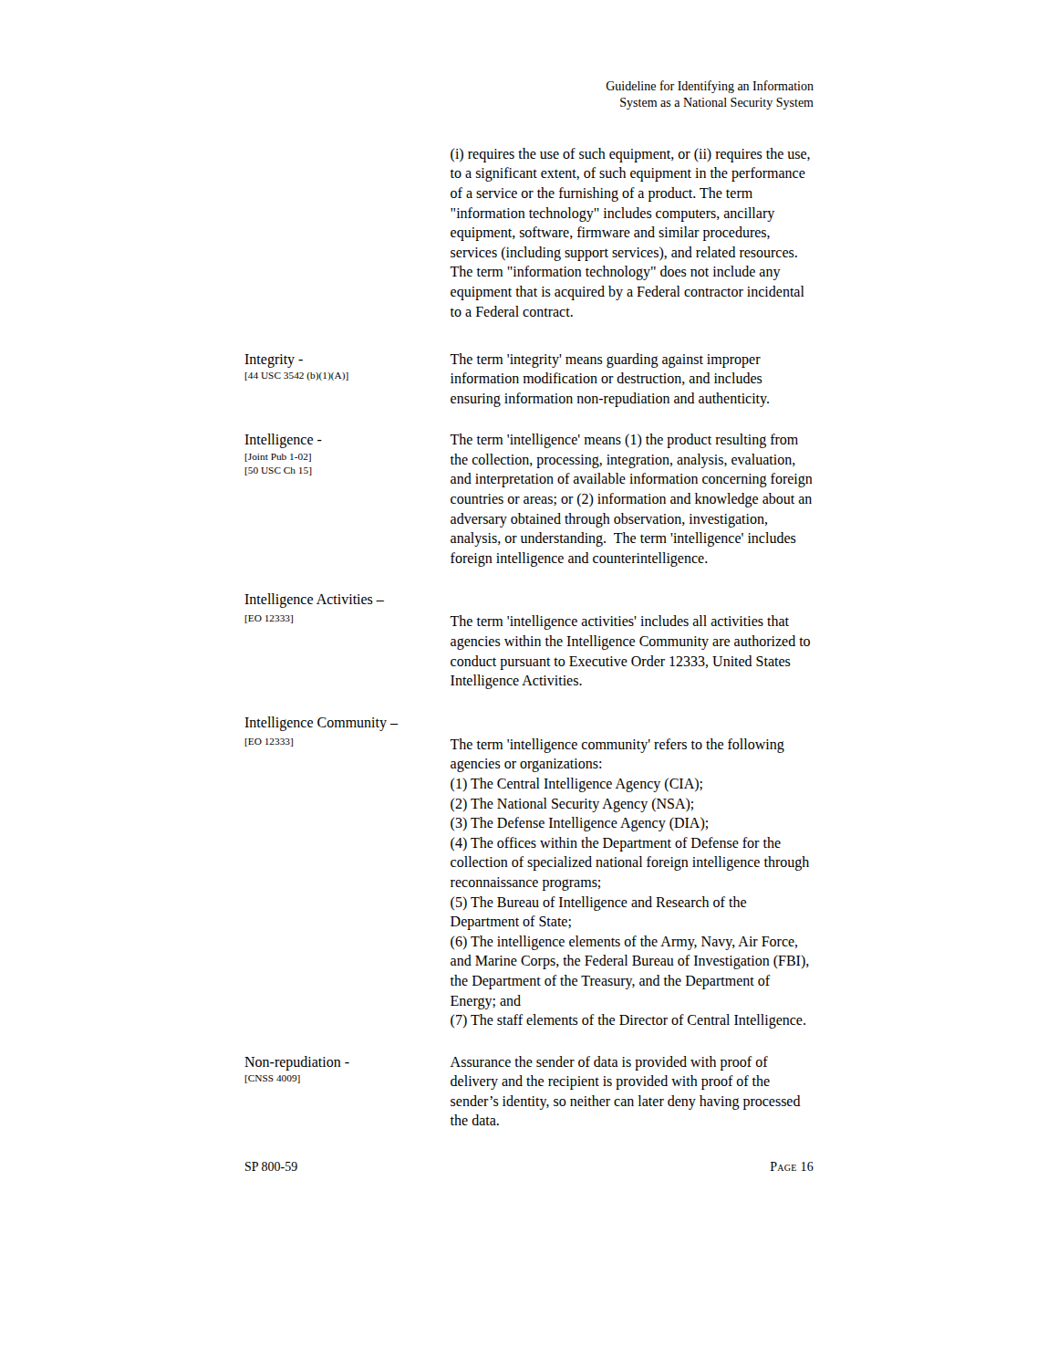Guideline for Identifying an Information
System as a National Security System
(i) requires the use of such equipment, or (ii) requires the use, to a significant extent, of such equipment in the performance of a service or the furnishing of a product. The term "information technology" includes computers, ancillary equipment, software, firmware and similar procedures, services (including support services), and related resources. The term "information technology" does not include any equipment that is acquired by a Federal contractor incidental to a Federal contract.
Integrity - [44 USC 3542 (b)(1)(A)]
The term 'integrity' means guarding against improper information modification or destruction, and includes ensuring information non-repudiation and authenticity.
Intelligence - [Joint Pub 1-02] [50 USC Ch 15]
The term 'intelligence' means (1) the product resulting from the collection, processing, integration, analysis, evaluation, and interpretation of available information concerning foreign countries or areas; or (2) information and knowledge about an adversary obtained through observation, investigation, analysis, or understanding. The term 'intelligence' includes foreign intelligence and counterintelligence.
Intelligence Activities –
[EO 12333]
The term 'intelligence activities' includes all activities that agencies within the Intelligence Community are authorized to conduct pursuant to Executive Order 12333, United States Intelligence Activities.
Intelligence Community –
[EO 12333]
The term 'intelligence community' refers to the following agencies or organizations:
(1) The Central Intelligence Agency (CIA);
(2) The National Security Agency (NSA);
(3) The Defense Intelligence Agency (DIA);
(4) The offices within the Department of Defense for the collection of specialized national foreign intelligence through reconnaissance programs;
(5) The Bureau of Intelligence and Research of the Department of State;
(6) The intelligence elements of the Army, Navy, Air Force, and Marine Corps, the Federal Bureau of Investigation (FBI), the Department of the Treasury, and the Department of Energy; and
(7) The staff elements of the Director of Central Intelligence.
Non-repudiation - [CNSS 4009]
Assurance the sender of data is provided with proof of delivery and the recipient is provided with proof of the sender’s identity, so neither can later deny having processed the data.
SP 800-59
Page 16